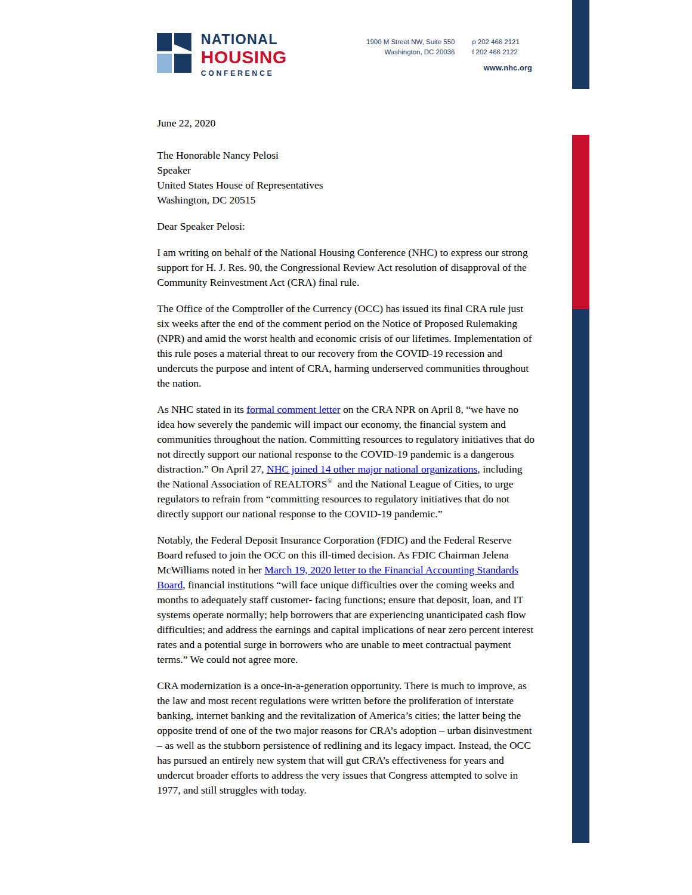NATIONAL
HOUSING
CONFERENCE
1900 M Street NW, Suite 550 p 202 466 2121
Washington, DC 20036 f 202 466 2122
www.nhc.org
June 22, 2020
The Honorable Nancy Pelosi
Speaker
United States House of Representatives
Washington, DC 20515
Dear Speaker Pelosi:
I am writing on behalf of the National Housing Conference (NHC) to express our strong support for H. J. Res. 90, the Congressional Review Act resolution of disapproval of the Community Reinvestment Act (CRA) final rule.
The Office of the Comptroller of the Currency (OCC) has issued its final CRA rule just six weeks after the end of the comment period on the Notice of Proposed Rulemaking (NPR) and amid the worst health and economic crisis of our lifetimes. Implementation of this rule poses a material threat to our recovery from the COVID-19 recession and undercuts the purpose and intent of CRA, harming underserved communities throughout the nation.
As NHC stated in its formal comment letter on the CRA NPR on April 8, “we have no idea how severely the pandemic will impact our economy, the financial system and communities throughout the nation. Committing resources to regulatory initiatives that do not directly support our national response to the COVID-19 pandemic is a dangerous distraction.” On April 27, NHC joined 14 other major national organizations, including the National Association of REALTORS® and the National League of Cities, to urge regulators to refrain from “committing resources to regulatory initiatives that do not directly support our national response to the COVID-19 pandemic.”
Notably, the Federal Deposit Insurance Corporation (FDIC) and the Federal Reserve Board refused to join the OCC on this ill-timed decision. As FDIC Chairman Jelena McWilliams noted in her March 19, 2020 letter to the Financial Accounting Standards Board, financial institutions “will face unique difficulties over the coming weeks and months to adequately staff customer- facing functions; ensure that deposit, loan, and IT systems operate normally; help borrowers that are experiencing unanticipated cash flow difficulties; and address the earnings and capital implications of near zero percent interest rates and a potential surge in borrowers who are unable to meet contractual payment terms.” We could not agree more.
CRA modernization is a once-in-a-generation opportunity. There is much to improve, as the law and most recent regulations were written before the proliferation of interstate banking, internet banking and the revitalization of America’s cities; the latter being the opposite trend of one of the two major reasons for CRA’s adoption – urban disinvestment – as well as the stubborn persistence of redlining and its legacy impact. Instead, the OCC has pursued an entirely new system that will gut CRA’s effectiveness for years and undercut broader efforts to address the very issues that Congress attempted to solve in 1977, and still struggles with today.